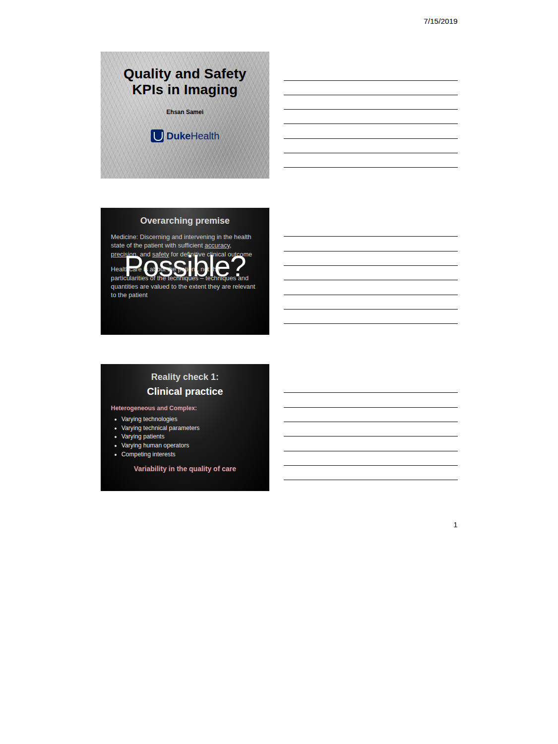7/15/2019
Quality and Safety
KPIs in Imaging
Ehsan Samei
DukeHealth
Overarching premise
Medicine: Discerning and intervening in the health state of the patient with sufficient accuracy, precision, and safety for definitive clinical outcome
Healthcare is about the patient, not the particularities of the techniques – techniques and quantities are valued to the extent they are relevant to the patient
Possible?
Reality check 1:
Clinical practice
Heterogeneous and Complex:
Varying technologies
Varying technical parameters
Varying patients
Varying human operators
Competing interests
Variability in the quality of care
1